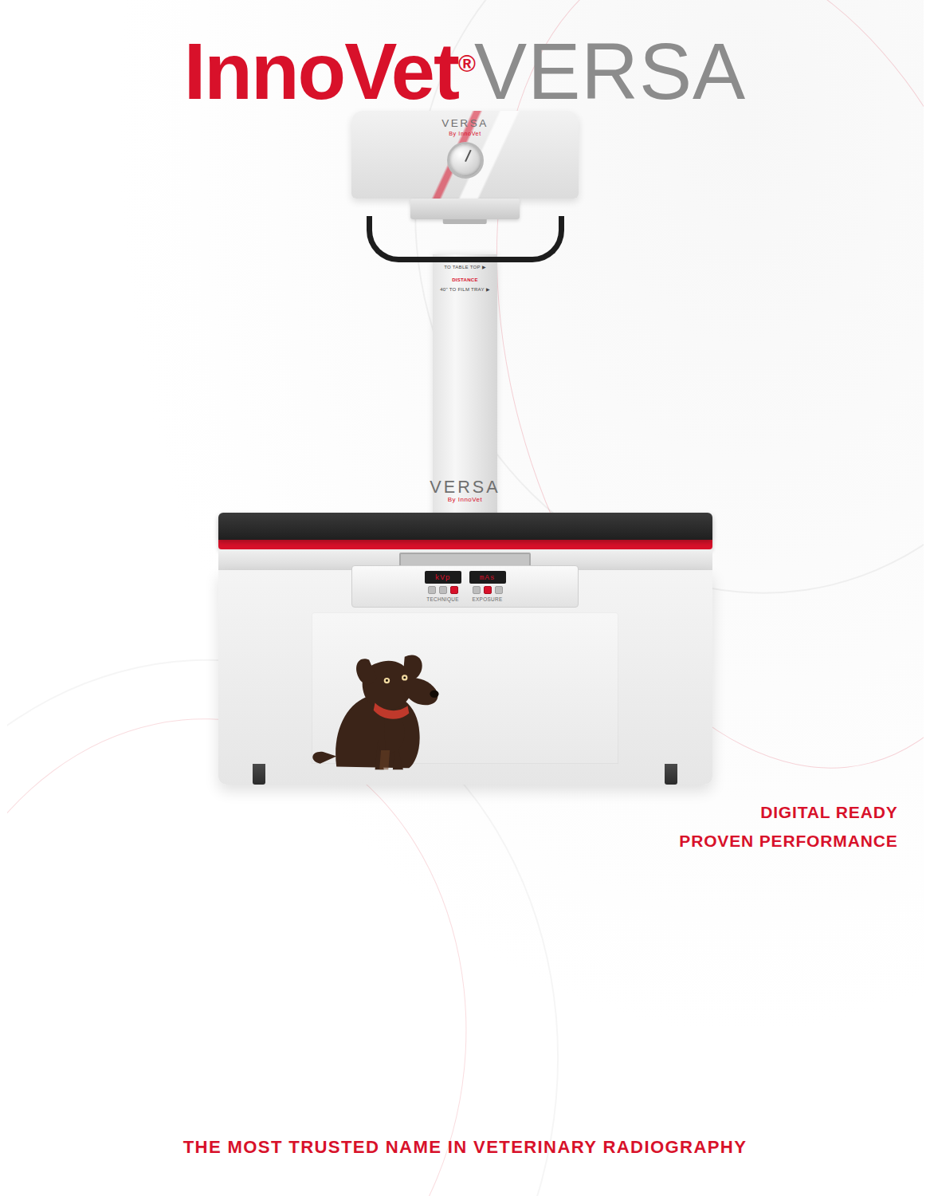InnoVet®VERSA
VERSA By InnoVet
TO TABLE TOP ▶
DISTANCE
40" TO FILM TRAY ▶
VERSA
By InnoVet
kVp
TECHNIQUE
mAs
EXPOSURE
Digital Ready
Proven Performance
The most trusted name in veterinary radiography